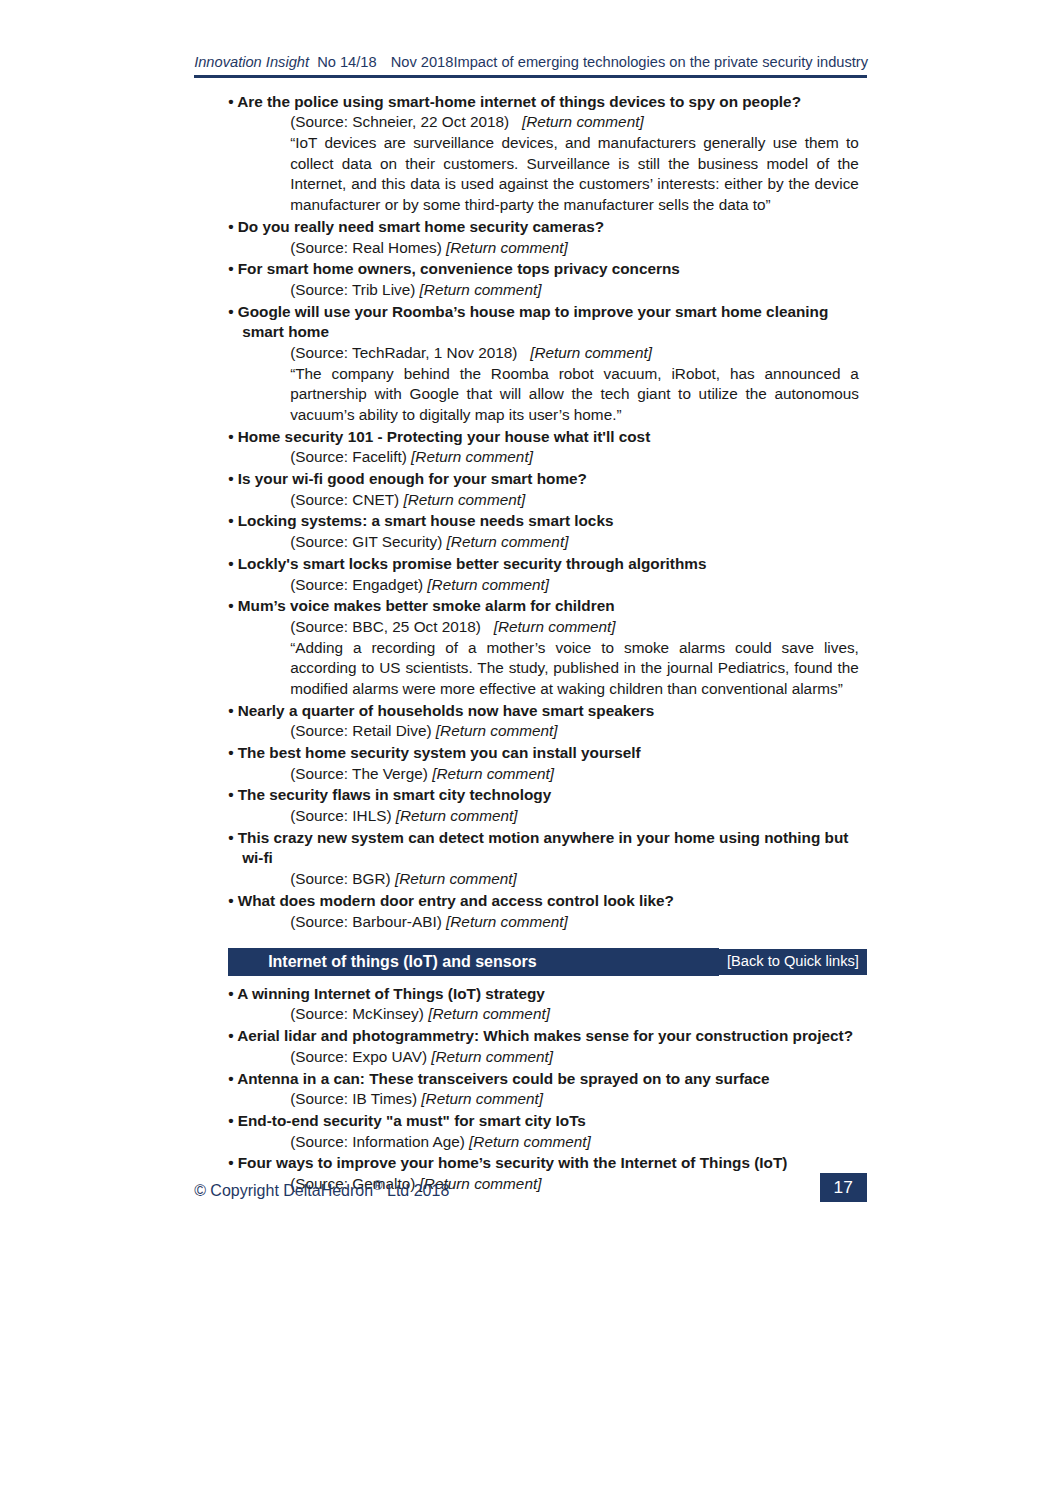Innovation Insight No 14/18 Nov 2018 Impact of emerging technologies on the private security industry
• Are the police using smart-home internet of things devices to spy on people?
(Source: Schneier, 22 Oct 2018) [Return comment]
“IoT devices are surveillance devices, and manufacturers generally use them to collect data on their customers. Surveillance is still the business model of the Internet, and this data is used against the customers’ interests: either by the device manufacturer or by some third-party the manufacturer sells the data to”
• Do you really need smart home security cameras?
(Source: Real Homes) [Return comment]
• For smart home owners, convenience tops privacy concerns
(Source: Trib Live) [Return comment]
• Google will use your Roomba’s house map to improve your smart home cleaning smart home
(Source: TechRadar, 1 Nov 2018) [Return comment]
“The company behind the Roomba robot vacuum, iRobot, has announced a partnership with Google that will allow the tech giant to utilize the autonomous vacuum’s ability to digitally map its user’s home.”
• Home security 101 - Protecting your house what it'll cost
(Source: Facelift) [Return comment]
• Is your wi-fi good enough for your smart home?
(Source: CNET) [Return comment]
• Locking systems: a smart house needs smart locks
(Source: GIT Security) [Return comment]
• Lockly's smart locks promise better security through algorithms
(Source: Engadget) [Return comment]
• Mum’s voice makes better smoke alarm for children
(Source: BBC, 25 Oct 2018) [Return comment]
“Adding a recording of a mother’s voice to smoke alarms could save lives, according to US scientists. The study, published in the journal Pediatrics, found the modified alarms were more effective at waking children than conventional alarms”
• Nearly a quarter of households now have smart speakers
(Source: Retail Dive) [Return comment]
• The best home security system you can install yourself
(Source: The Verge) [Return comment]
• The security flaws in smart city technology
(Source: IHLS) [Return comment]
• This crazy new system can detect motion anywhere in your home using nothing but wi-fi
(Source: BGR) [Return comment]
• What does modern door entry and access control look like?
(Source: Barbour-ABI) [Return comment]
Internet of things (IoT) and sensors
[Back to Quick links]
• A winning Internet of Things (IoT) strategy
(Source: McKinsey) [Return comment]
• Aerial lidar and photogrammetry: Which makes sense for your construction project?
(Source: Expo UAV) [Return comment]
• Antenna in a can: These transceivers could be sprayed on to any surface
(Source: IB Times) [Return comment]
• End-to-end security "a must" for smart city IoTs
(Source: Information Age) [Return comment]
• Four ways to improve your home’s security with the Internet of Things (IoT)
(Source: Gemalto) [Return comment]
© Copyright DeltaHedron® Ltd 2018
17